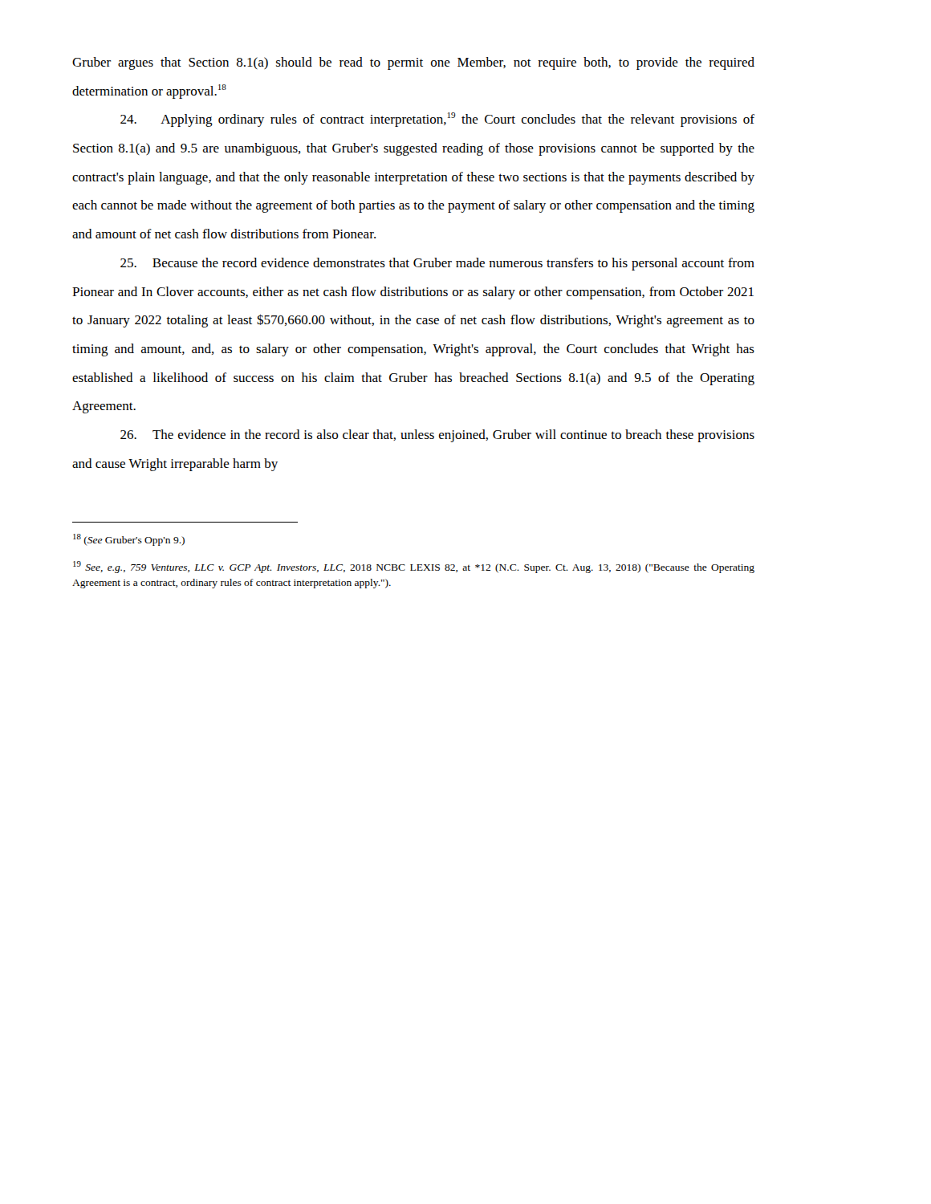Gruber argues that Section 8.1(a) should be read to permit one Member, not require both, to provide the required determination or approval.18
24. Applying ordinary rules of contract interpretation,19 the Court concludes that the relevant provisions of Section 8.1(a) and 9.5 are unambiguous, that Gruber's suggested reading of those provisions cannot be supported by the contract's plain language, and that the only reasonable interpretation of these two sections is that the payments described by each cannot be made without the agreement of both parties as to the payment of salary or other compensation and the timing and amount of net cash flow distributions from Pionear.
25. Because the record evidence demonstrates that Gruber made numerous transfers to his personal account from Pionear and In Clover accounts, either as net cash flow distributions or as salary or other compensation, from October 2021 to January 2022 totaling at least $570,660.00 without, in the case of net cash flow distributions, Wright's agreement as to timing and amount, and, as to salary or other compensation, Wright's approval, the Court concludes that Wright has established a likelihood of success on his claim that Gruber has breached Sections 8.1(a) and 9.5 of the Operating Agreement.
26. The evidence in the record is also clear that, unless enjoined, Gruber will continue to breach these provisions and cause Wright irreparable harm by
18 (See Gruber's Opp'n 9.)
19 See, e.g., 759 Ventures, LLC v. GCP Apt. Investors, LLC, 2018 NCBC LEXIS 82, at *12 (N.C. Super. Ct. Aug. 13, 2018) ("Because the Operating Agreement is a contract, ordinary rules of contract interpretation apply.").